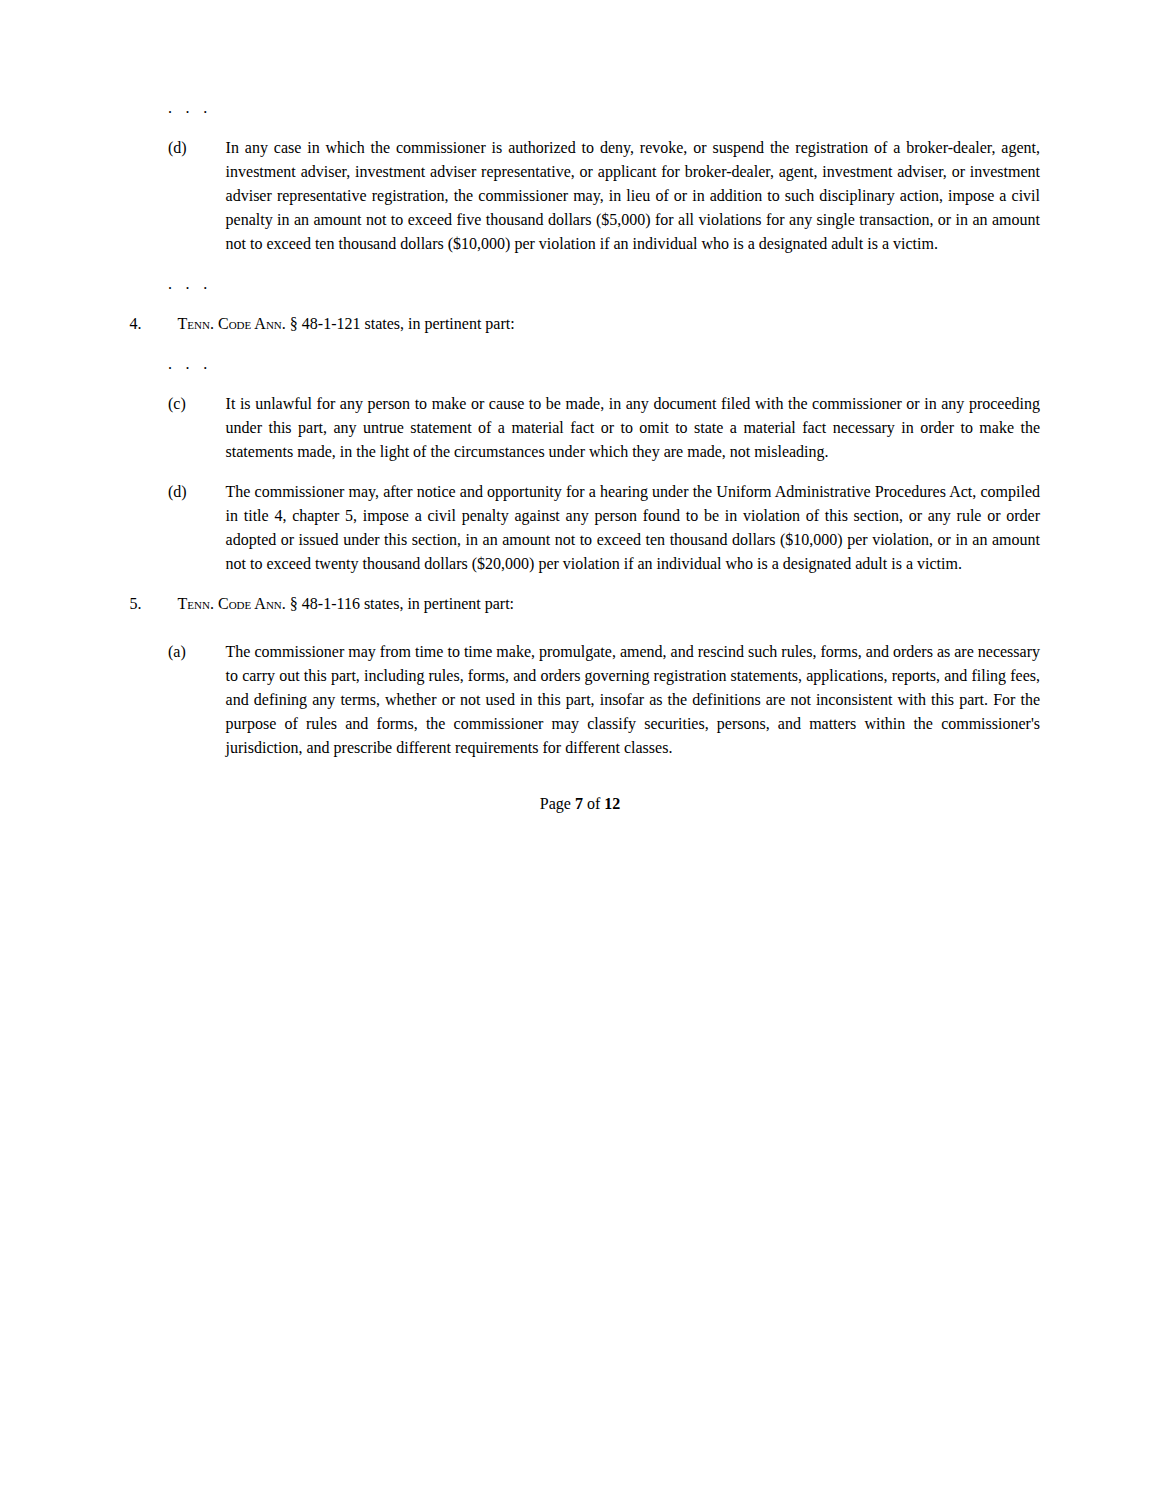. . .
(d)
In any case in which the commissioner is authorized to deny, revoke, or suspend the registration of a broker-dealer, agent, investment adviser, investment adviser representative, or applicant for broker-dealer, agent, investment adviser, or investment adviser representative registration, the commissioner may, in lieu of or in addition to such disciplinary action, impose a civil penalty in an amount not to exceed five thousand dollars ($5,000) for all violations for any single transaction, or in an amount not to exceed ten thousand dollars ($10,000) per violation if an individual who is a designated adult is a victim.
. . .
4.
Tenn. Code Ann. § 48-1-121 states, in pertinent part:
. . .
(c)
It is unlawful for any person to make or cause to be made, in any document filed with the commissioner or in any proceeding under this part, any untrue statement of a material fact or to omit to state a material fact necessary in order to make the statements made, in the light of the circumstances under which they are made, not misleading.
(d)
The commissioner may, after notice and opportunity for a hearing under the Uniform Administrative Procedures Act, compiled in title 4, chapter 5, impose a civil penalty against any person found to be in violation of this section, or any rule or order adopted or issued under this section, in an amount not to exceed ten thousand dollars ($10,000) per violation, or in an amount not to exceed twenty thousand dollars ($20,000) per violation if an individual who is a designated adult is a victim.
5.
Tenn. Code Ann. § 48-1-116 states, in pertinent part:
(a)
The commissioner may from time to time make, promulgate, amend, and rescind such rules, forms, and orders as are necessary to carry out this part, including rules, forms, and orders governing registration statements, applications, reports, and filing fees, and defining any terms, whether or not used in this part, insofar as the definitions are not inconsistent with this part. For the purpose of rules and forms, the commissioner may classify securities, persons, and matters within the commissioner's jurisdiction, and prescribe different requirements for different classes.
Page 7 of 12